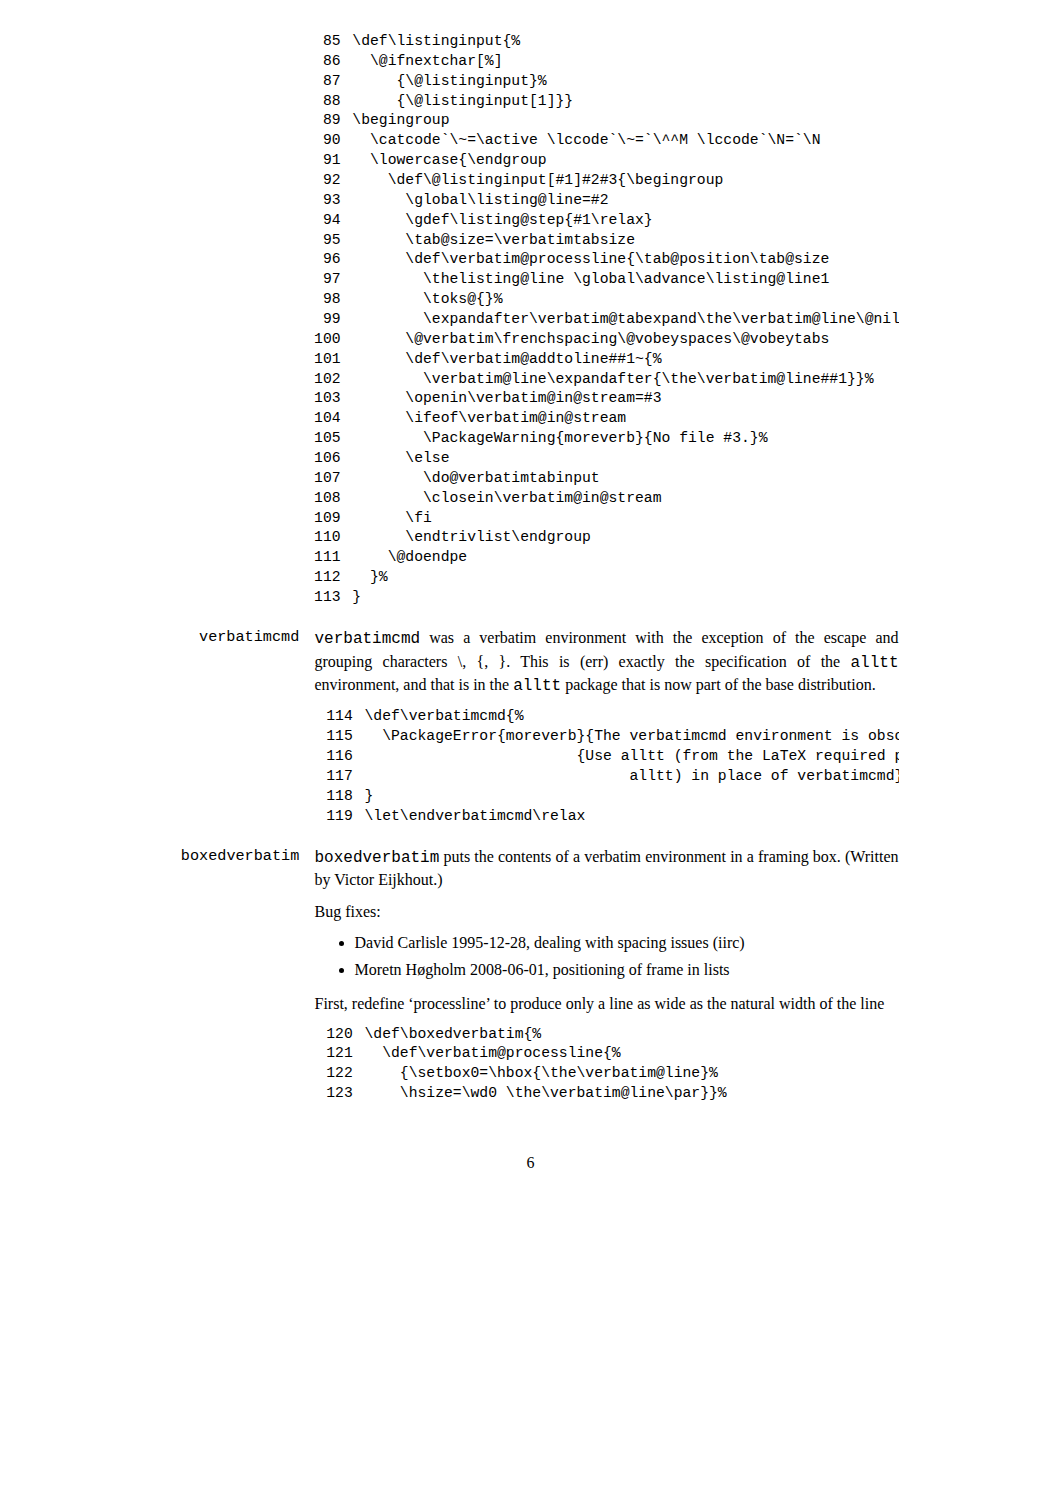85\def\listinginput{% 86 \@ifnextchar[%] 87 {\@listinginput}% 88 {\@listinginput[1]}} 89\begingroup 90 \catcode`\~=\active \lccode`\~=`\^^M \lccode`\N=`\N 91 \lowercase{\endgroup 92 \def\@listinginput[#1]#2#3{\begingroup 93 \global\listing@line=#2 94 \gdef\listing@step{#1\relax} 95 \tab@size=\verbatimtabsize 96 \def\verbatim@processline{\tab@position\tab@size 97 \thelisting@line \global\advance\listing@line1 98 \toks@{}% 99 \expandafter\verbatim@tabexpand\the\verbatim@line\@nil}% 100 \@verbatim\frenchspacing\@vobeyspaces\@vobeytabs 101 \def\verbatim@addtoline##1~{% 102 \verbatim@line\expandafter{\the\verbatim@line##1}}% 103 \openin\verbatim@in@stream=#3 104 \ifeof\verbatim@in@stream 105 \PackageWarning{moreverb}{No file #3.}% 106 \else 107 \do@verbatimtabinput 108 \closein\verbatim@in@stream 109 \fi 110 \endtrivlist\endgroup 111 \@doendpe 112 }% 113}
verbatimcmd
verbatimcmd was a verbatim environment with the exception of the escape and grouping characters \, {, }. This is (err) exactly the specification of the alltt environment, and that is in the alltt package that is now part of the base distribution.
114\def\verbatimcmd{% 115 \PackageError{moreverb}{The verbatimcmd environment is obsolete}% 116 {Use alltt (from the LaTeX required package 117 alltt) in place of verbatimcmd}% 118} 119\let\endverbatimcmd\relax
boxedverbatim
boxedverbatim puts the contents of a verbatim environment in a framing box. (Written by Victor Eijkhout.)
Bug fixes:
David Carlisle 1995-12-28, dealing with spacing issues (iirc)
Moretn Høgholm 2008-06-01, positioning of frame in lists
First, redefine ‘processline’ to produce only a line as wide as the natural width of the line
120\def\boxedverbatim{% 121 \def\verbatim@processline{% 122 {\setbox0=\hbox{\the\verbatim@line}% 123 \hsize=\wd0 \the\verbatim@line\par}}%
6